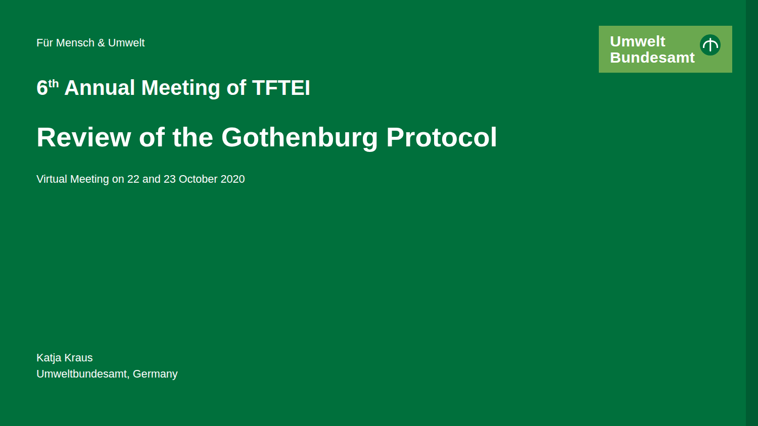Umwelt
Bundesamt
Für Mensch & Umwelt
6th Annual Meeting of TFTEI
Review of the Gothenburg Protocol
Virtual Meeting on 22 and 23 October 2020
Katja Kraus
Umweltbundesamt, Germany